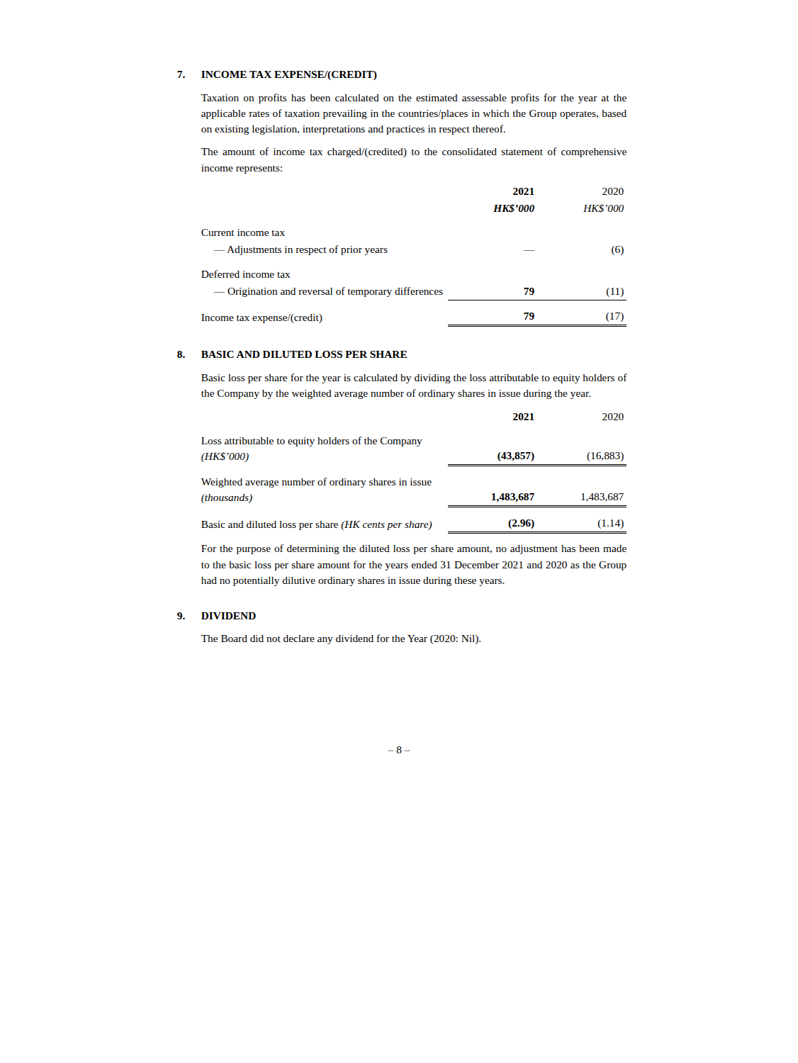7.
INCOME TAX EXPENSE/(CREDIT)
Taxation on profits has been calculated on the estimated assessable profits for the year at the applicable rates of taxation prevailing in the countries/places in which the Group operates, based on existing legislation, interpretations and practices in respect thereof.
The amount of income tax charged/(credited) to the consolidated statement of comprehensive income represents:
| | 2021 | 2020 |
| | HK$’000 | HK$’000 |
| Current income tax | | |
| — Adjustments in respect of prior years | — | (6) |
| Deferred income tax | | |
| — Origination and reversal of temporary differences | 79 | (11) |
| Income tax expense/(credit) | 79 | (17) |
8.
BASIC AND DILUTED LOSS PER SHARE
Basic loss per share for the year is calculated by dividing the loss attributable to equity holders of the Company by the weighted average number of ordinary shares in issue during the year.
| | 2021 | 2020 |
| Loss attributable to equity holders of the Company (HK$’000) | (43,857) | (16,883) |
| Weighted average number of ordinary shares in issue (thousands) | 1,483,687 | 1,483,687 |
| Basic and diluted loss per share (HK cents per share) | (2.96) | (1.14) |
For the purpose of determining the diluted loss per share amount, no adjustment has been made to the basic loss per share amount for the years ended 31 December 2021 and 2020 as the Group had no potentially dilutive ordinary shares in issue during these years.
9.
DIVIDEND
The Board did not declare any dividend for the Year (2020: Nil).
– 8 –